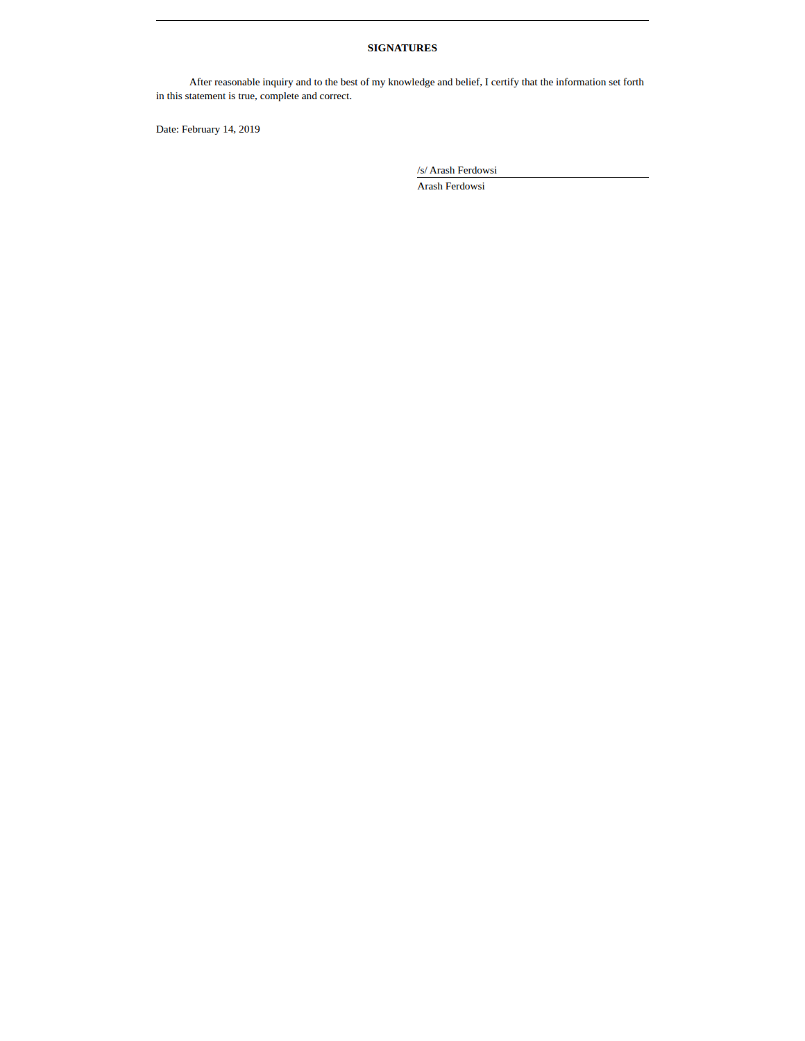SIGNATURES
After reasonable inquiry and to the best of my knowledge and belief, I certify that the information set forth in this statement is true, complete and correct.
Date: February 14, 2019
/s/ Arash Ferdowsi
Arash Ferdowsi